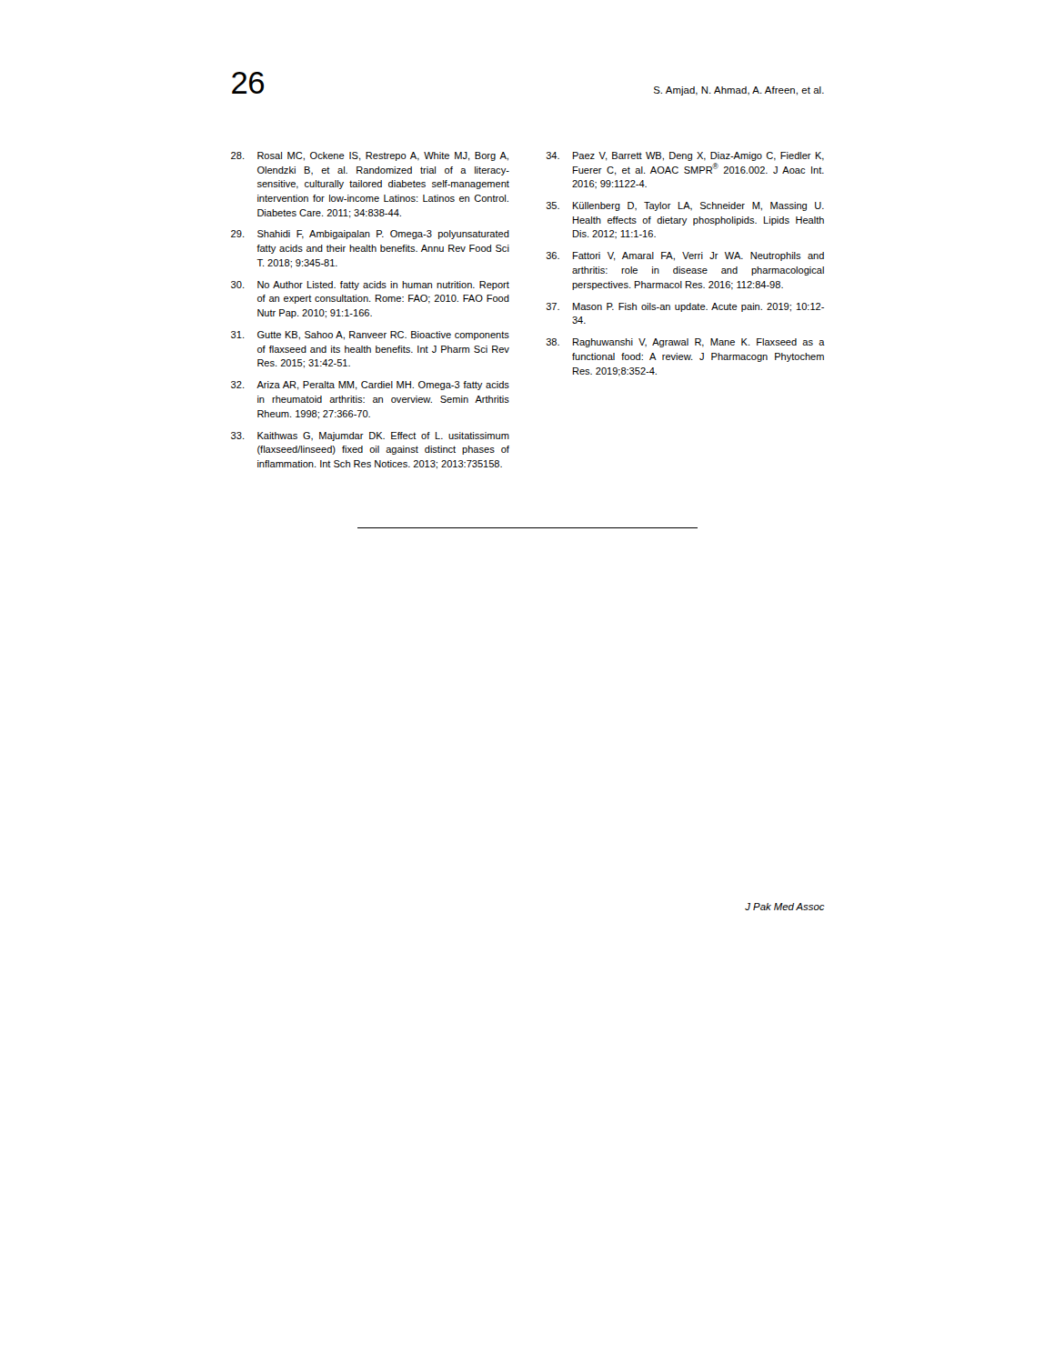26
S. Amjad, N. Ahmad, A. Afreen, et al.
28. Rosal MC, Ockene IS, Restrepo A, White MJ, Borg A, Olendzki B, et al. Randomized trial of a literacy-sensitive, culturally tailored diabetes self-management intervention for low-income Latinos: Latinos en Control. Diabetes Care. 2011; 34:838-44.
29. Shahidi F, Ambigaipalan P. Omega-3 polyunsaturated fatty acids and their health benefits. Annu Rev Food Sci T. 2018; 9:345-81.
30. No Author Listed. fatty acids in human nutrition. Report of an expert consultation. Rome: FAO; 2010. FAO Food Nutr Pap. 2010; 91:1-166.
31. Gutte KB, Sahoo A, Ranveer RC. Bioactive components of flaxseed and its health benefits. Int J Pharm Sci Rev Res. 2015; 31:42-51.
32. Ariza AR, Peralta MM, Cardiel MH. Omega-3 fatty acids in rheumatoid arthritis: an overview. Semin Arthritis Rheum. 1998; 27:366-70.
33. Kaithwas G, Majumdar DK. Effect of L. usitatissimum (flaxseed/linseed) fixed oil against distinct phases of inflammation. Int Sch Res Notices. 2013; 2013:735158.
34. Paez V, Barrett WB, Deng X, Diaz-Amigo C, Fiedler K, Fuerer C, et al. AOAC SMPR® 2016.002. J Aoac Int. 2016; 99:1122-4.
35. Küllenberg D, Taylor LA, Schneider M, Massing U. Health effects of dietary phospholipids. Lipids Health Dis. 2012; 11:1-16.
36. Fattori V, Amaral FA, Verri Jr WA. Neutrophils and arthritis: role in disease and pharmacological perspectives. Pharmacol Res. 2016; 112:84-98.
37. Mason P. Fish oils-an update. Acute pain. 2019; 10:12-34.
38. Raghuwanshi V, Agrawal R, Mane K. Flaxseed as a functional food: A review. J Pharmacogn Phytochem Res. 2019;8:352-4.
J Pak Med Assoc